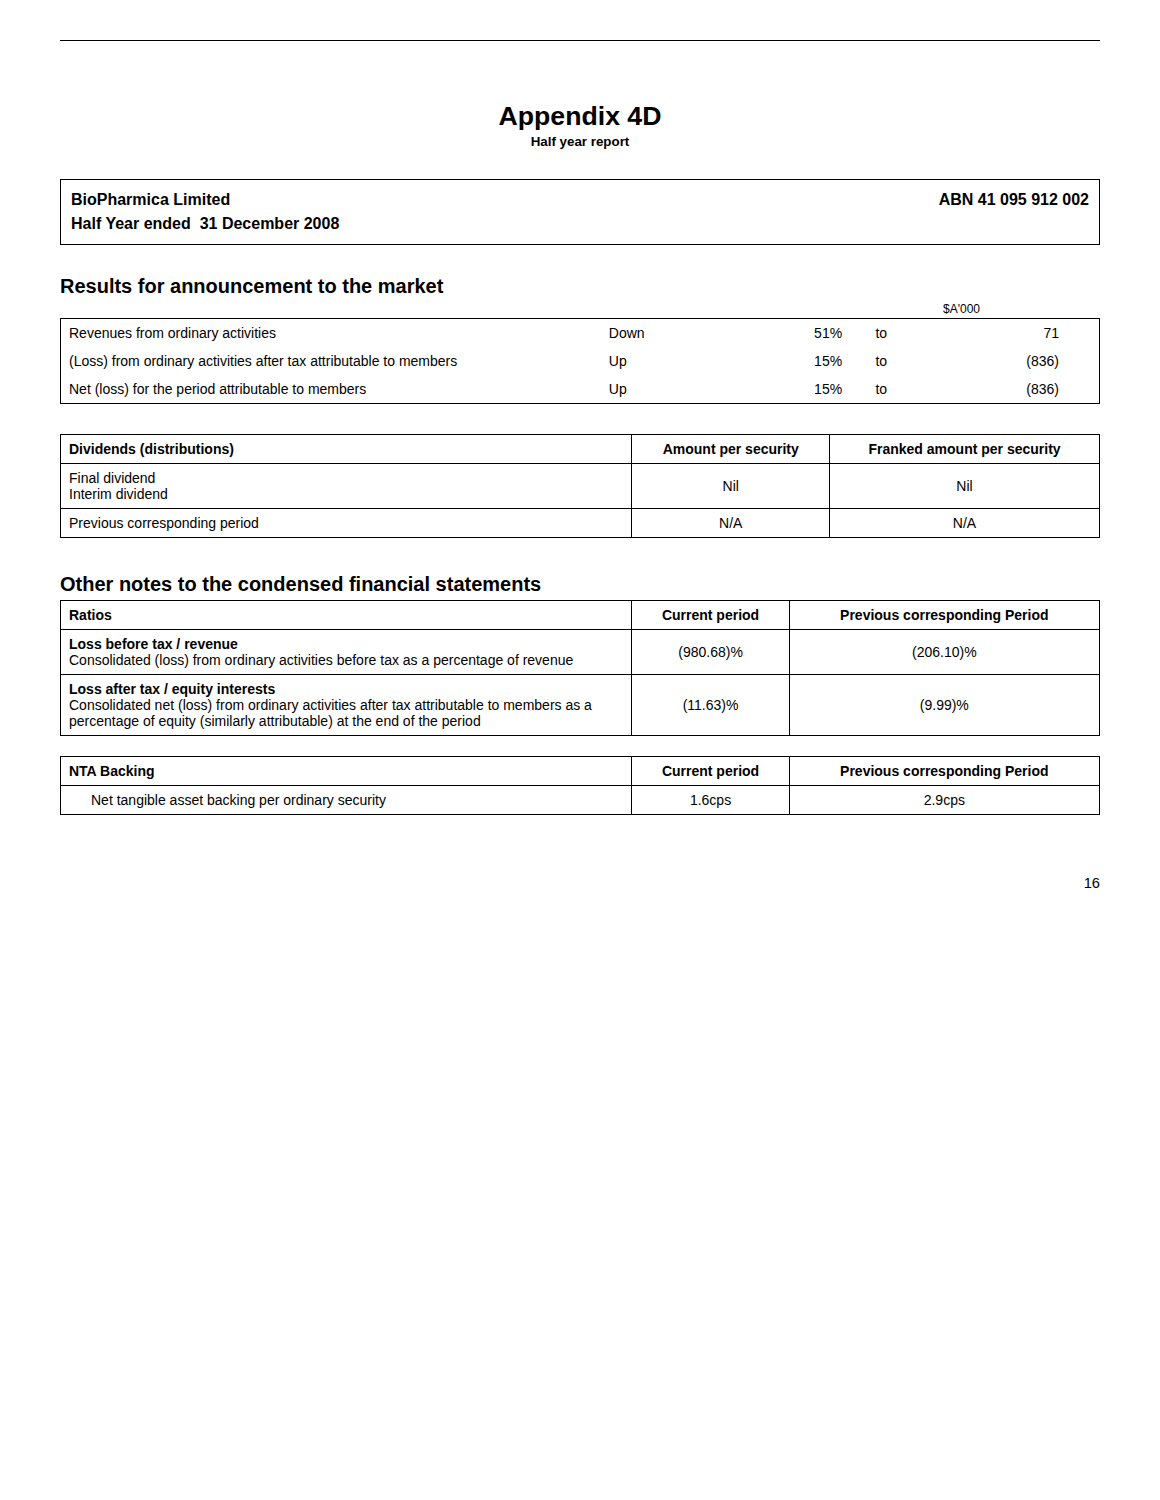Appendix 4D
Half year report
BioPharmica Limited
Half Year ended 31 December 2008
ABN 41 095 912 002
Results for announcement to the market
$A'000
| Revenues from ordinary activities | Down | 51% | to | 71 |
| (Loss) from ordinary activities after tax attributable to members | Up | 15% | to | (836) |
| Net (loss) for the period attributable to members | Up | 15% | to | (836) |
| Dividends (distributions) | Amount per security | Franked amount per security |
| --- | --- | --- |
| Final dividend Interim dividend | Nil | Nil |
| Previous corresponding period | N/A | N/A |
Other notes to the condensed financial statements
| Ratios | Current period | Previous corresponding Period |
| --- | --- | --- |
| Loss before tax / revenue Consolidated (loss) from ordinary activities before tax as a percentage of revenue | (980.68)% | (206.10)% |
| Loss after tax / equity interests Consolidated net (loss) from ordinary activities after tax attributable to members as a percentage of equity (similarly attributable) at the end of the period | (11.63)% | (9.99)% |
| NTA Backing | Current period | Previous corresponding Period |
| --- | --- | --- |
| Net tangible asset backing per ordinary security | 1.6cps | 2.9cps |
16